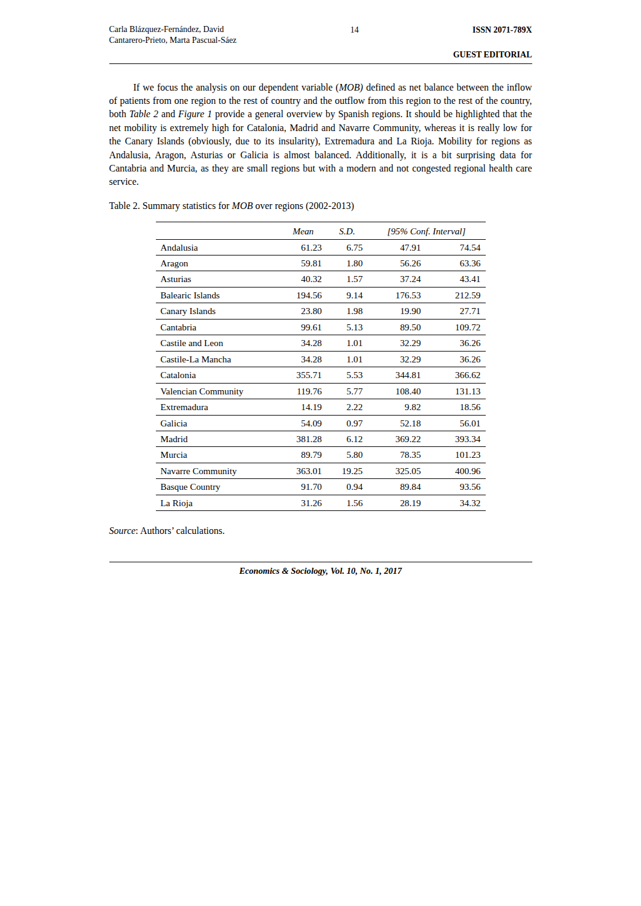Carla Blázquez-Fernández, David
Cantarero-Prieto, Marta Pascual-Sáez
14
ISSN 2071-789X
GUEST EDITORIAL
If we focus the analysis on our dependent variable (MOB) defined as net balance between the inflow of patients from one region to the rest of country and the outflow from this region to the rest of the country, both Table 2 and Figure 1 provide a general overview by Spanish regions. It should be highlighted that the net mobility is extremely high for Catalonia, Madrid and Navarre Community, whereas it is really low for the Canary Islands (obviously, due to its insularity), Extremadura and La Rioja. Mobility for regions as Andalusia, Aragon, Asturias or Galicia is almost balanced. Additionally, it is a bit surprising data for Cantabria and Murcia, as they are small regions but with a modern and not congested regional health care service.
Table 2. Summary statistics for MOB over regions (2002-2013)
| | Mean | S.D. | [95% Conf. Interval] |
| --- | --- | --- | --- |
| Andalusia | 61.23 | 6.75 | 47.91 | 74.54 |
| Aragon | 59.81 | 1.80 | 56.26 | 63.36 |
| Asturias | 40.32 | 1.57 | 37.24 | 43.41 |
| Balearic Islands | 194.56 | 9.14 | 176.53 | 212.59 |
| Canary Islands | 23.80 | 1.98 | 19.90 | 27.71 |
| Cantabria | 99.61 | 5.13 | 89.50 | 109.72 |
| Castile and Leon | 34.28 | 1.01 | 32.29 | 36.26 |
| Castile-La Mancha | 34.28 | 1.01 | 32.29 | 36.26 |
| Catalonia | 355.71 | 5.53 | 344.81 | 366.62 |
| Valencian Community | 119.76 | 5.77 | 108.40 | 131.13 |
| Extremadura | 14.19 | 2.22 | 9.82 | 18.56 |
| Galicia | 54.09 | 0.97 | 52.18 | 56.01 |
| Madrid | 381.28 | 6.12 | 369.22 | 393.34 |
| Murcia | 89.79 | 5.80 | 78.35 | 101.23 |
| Navarre Community | 363.01 | 19.25 | 325.05 | 400.96 |
| Basque Country | 91.70 | 0.94 | 89.84 | 93.56 |
| La Rioja | 31.26 | 1.56 | 28.19 | 34.32 |
Source: Authors’ calculations.
Economics & Sociology, Vol. 10, No. 1, 2017